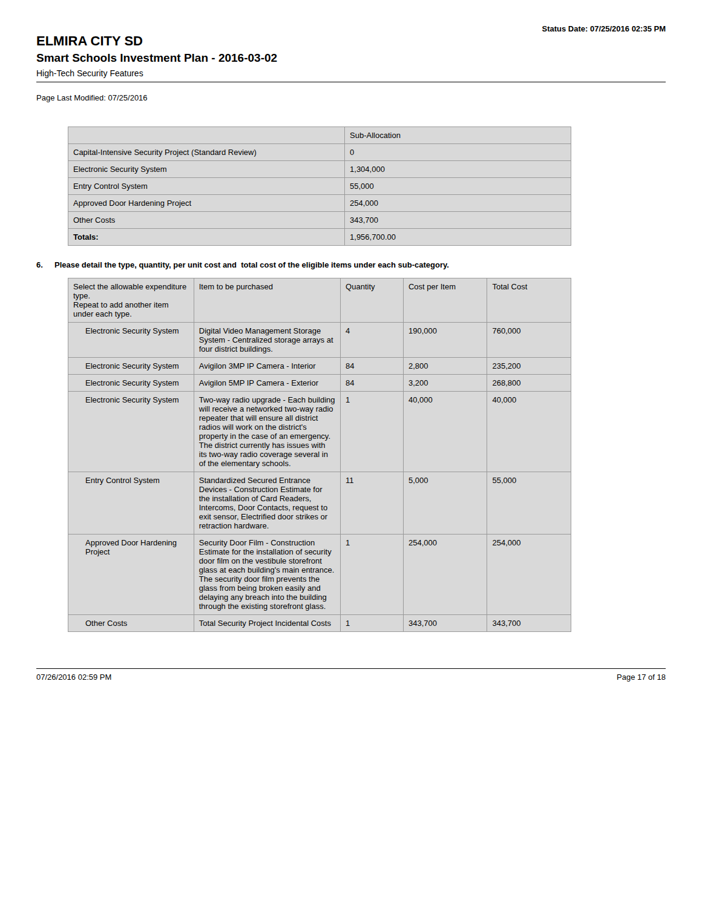Status Date: 07/25/2016 02:35 PM
ELMIRA CITY SD
Smart Schools Investment Plan - 2016-03-02
High-Tech Security Features
Page Last Modified: 07/25/2016
| | Sub-Allocation |
| Capital-Intensive Security Project (Standard Review) | 0 |
| Electronic Security System | 1,304,000 |
| Entry Control System | 55,000 |
| Approved Door Hardening Project | 254,000 |
| Other Costs | 343,700 |
| Totals: | 1,956,700.00 |
6. Please detail the type, quantity, per unit cost and total cost of the eligible items under each sub-category.
| Select the allowable expenditure type. Repeat to add another item under each type. | Item to be purchased | Quantity | Cost per Item | Total Cost |
| Electronic Security System | Digital Video Management Storage System - Centralized storage arrays at four district buildings. | 4 | 190,000 | 760,000 |
| Electronic Security System | Avigilon 3MP IP Camera - Interior | 84 | 2,800 | 235,200 |
| Electronic Security System | Avigilon 5MP IP Camera - Exterior | 84 | 3,200 | 268,800 |
| Electronic Security System | Two-way radio upgrade - Each building will receive a networked two-way radio repeater that will ensure all district radios will work on the district's property in the case of an emergency. The district currently has issues with its two-way radio coverage several in of the elementary schools. | 1 | 40,000 | 40,000 |
| Entry Control System | Standardized Secured Entrance Devices - Construction Estimate for the installation of Card Readers, Intercoms, Door Contacts, request to exit sensor, Electrified door strikes or retraction hardware. | 11 | 5,000 | 55,000 |
| Approved Door Hardening Project | Security Door Film - Construction Estimate for the installation of security door film on the vestibule storefront glass at each building's main entrance. The security door film prevents the glass from being broken easily and delaying any breach into the building through the existing storefront glass. | 1 | 254,000 | 254,000 |
| Other Costs | Total Security Project Incidental Costs | 1 | 343,700 | 343,700 |
07/26/2016 02:59 PM Page 17 of 18